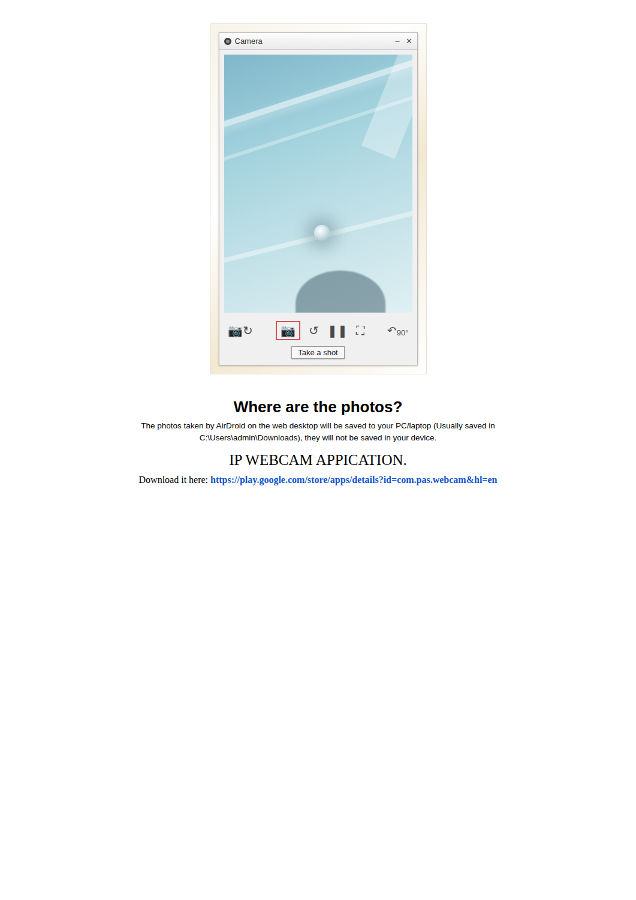Camera
– ✕
📷↻
📷 ↺ ❚❚ ⛶
↶90°
Take a shot
Where are the photos?
The photos taken by AirDroid on the web desktop will be saved to your PC/laptop (Usually saved in C:\Users\admin\Downloads), they will not be saved in your device.
IP WEBCAM APPICATION.
Download it here: https://play.google.com/store/apps/details?id=com.pas.webcam&hl=en